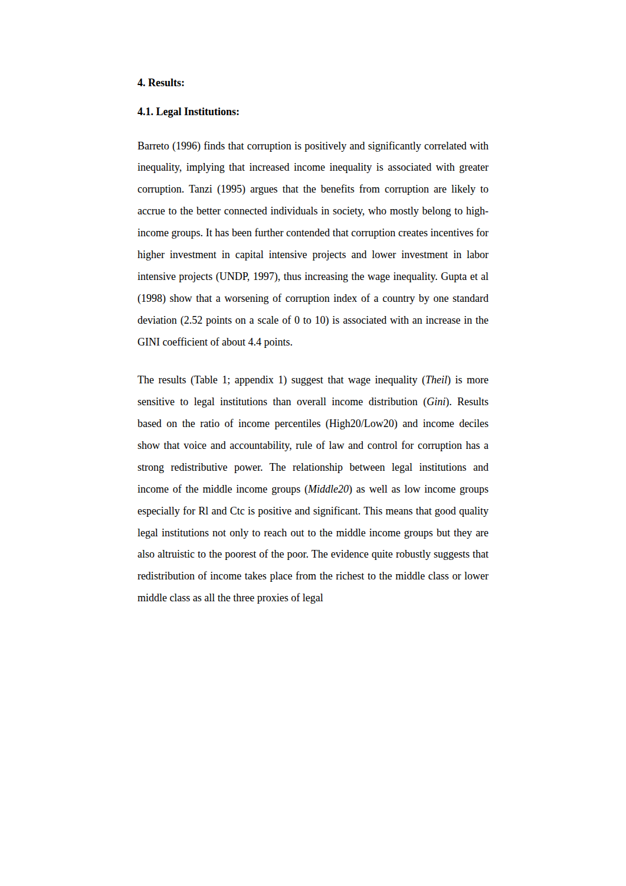4. Results:
4.1. Legal Institutions:
Barreto (1996) finds that corruption is positively and significantly correlated with inequality, implying that increased income inequality is associated with greater corruption. Tanzi (1995) argues that the benefits from corruption are likely to accrue to the better connected individuals in society, who mostly belong to high-income groups. It has been further contended that corruption creates incentives for higher investment in capital intensive projects and lower investment in labor intensive projects (UNDP, 1997), thus increasing the wage inequality. Gupta et al (1998) show that a worsening of corruption index of a country by one standard deviation (2.52 points on a scale of 0 to 10) is associated with an increase in the GINI coefficient of about 4.4 points.
The results (Table 1; appendix 1) suggest that wage inequality (Theil) is more sensitive to legal institutions than overall income distribution (Gini). Results based on the ratio of income percentiles (High20/Low20) and income deciles show that voice and accountability, rule of law and control for corruption has a strong redistributive power. The relationship between legal institutions and income of the middle income groups (Middle20) as well as low income groups especially for Rl and Ctc is positive and significant. This means that good quality legal institutions not only to reach out to the middle income groups but they are also altruistic to the poorest of the poor. The evidence quite robustly suggests that redistribution of income takes place from the richest to the middle class or lower middle class as all the three proxies of legal